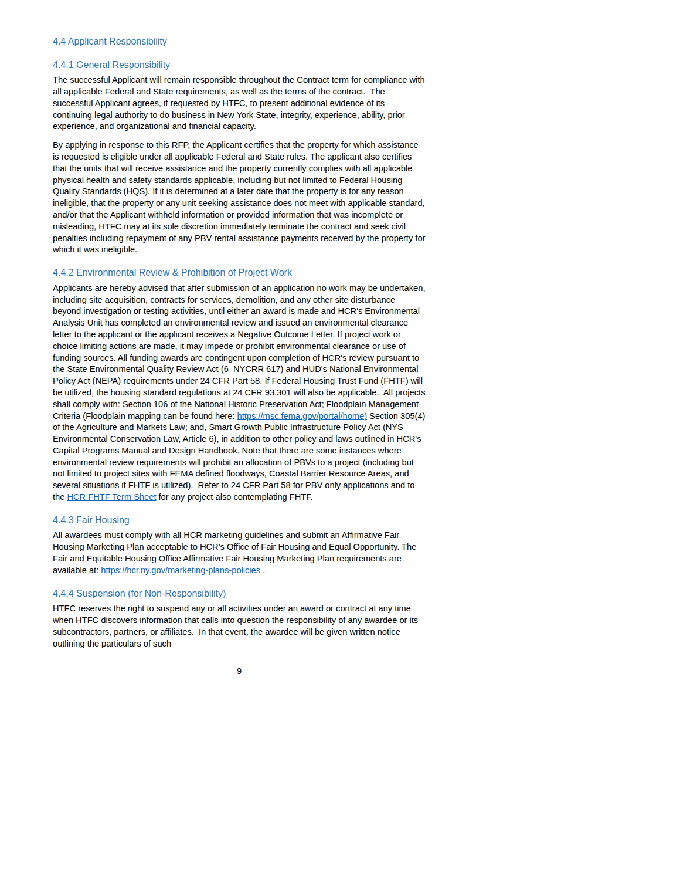4.4 Applicant Responsibility
4.4.1 General Responsibility
The successful Applicant will remain responsible throughout the Contract term for compliance with all applicable Federal and State requirements, as well as the terms of the contract. The successful Applicant agrees, if requested by HTFC, to present additional evidence of its continuing legal authority to do business in New York State, integrity, experience, ability, prior experience, and organizational and financial capacity.
By applying in response to this RFP, the Applicant certifies that the property for which assistance is requested is eligible under all applicable Federal and State rules. The applicant also certifies that the units that will receive assistance and the property currently complies with all applicable physical health and safety standards applicable, including but not limited to Federal Housing Quality Standards (HQS). If it is determined at a later date that the property is for any reason ineligible, that the property or any unit seeking assistance does not meet with applicable standard, and/or that the Applicant withheld information or provided information that was incomplete or misleading, HTFC may at its sole discretion immediately terminate the contract and seek civil penalties including repayment of any PBV rental assistance payments received by the property for which it was ineligible.
4.4.2 Environmental Review & Prohibition of Project Work
Applicants are hereby advised that after submission of an application no work may be undertaken, including site acquisition, contracts for services, demolition, and any other site disturbance beyond investigation or testing activities, until either an award is made and HCR's Environmental Analysis Unit has completed an environmental review and issued an environmental clearance letter to the applicant or the applicant receives a Negative Outcome Letter. If project work or choice limiting actions are made, it may impede or prohibit environmental clearance or use of funding sources. All funding awards are contingent upon completion of HCR's review pursuant to the State Environmental Quality Review Act (6 NYCRR 617) and HUD's National Environmental Policy Act (NEPA) requirements under 24 CFR Part 58. If Federal Housing Trust Fund (FHTF) will be utilized, the housing standard regulations at 24 CFR 93.301 will also be applicable. All projects shall comply with: Section 106 of the National Historic Preservation Act; Floodplain Management Criteria (Floodplain mapping can be found here: https://msc.fema.gov/portal/home) Section 305(4) of the Agriculture and Markets Law; and, Smart Growth Public Infrastructure Policy Act (NYS Environmental Conservation Law, Article 6), in addition to other policy and laws outlined in HCR's Capital Programs Manual and Design Handbook. Note that there are some instances where environmental review requirements will prohibit an allocation of PBVs to a project (including but not limited to project sites with FEMA defined floodways, Coastal Barrier Resource Areas, and several situations if FHTF is utilized). Refer to 24 CFR Part 58 for PBV only applications and to the HCR FHTF Term Sheet for any project also contemplating FHTF.
4.4.3 Fair Housing
All awardees must comply with all HCR marketing guidelines and submit an Affirmative Fair Housing Marketing Plan acceptable to HCR's Office of Fair Housing and Equal Opportunity. The Fair and Equitable Housing Office Affirmative Fair Housing Marketing Plan requirements are available at: https://hcr.ny.gov/marketing-plans-policies .
4.4.4 Suspension (for Non-Responsibility)
HTFC reserves the right to suspend any or all activities under an award or contract at any time when HTFC discovers information that calls into question the responsibility of any awardee or its subcontractors, partners, or affiliates. In that event, the awardee will be given written notice outlining the particulars of such
9